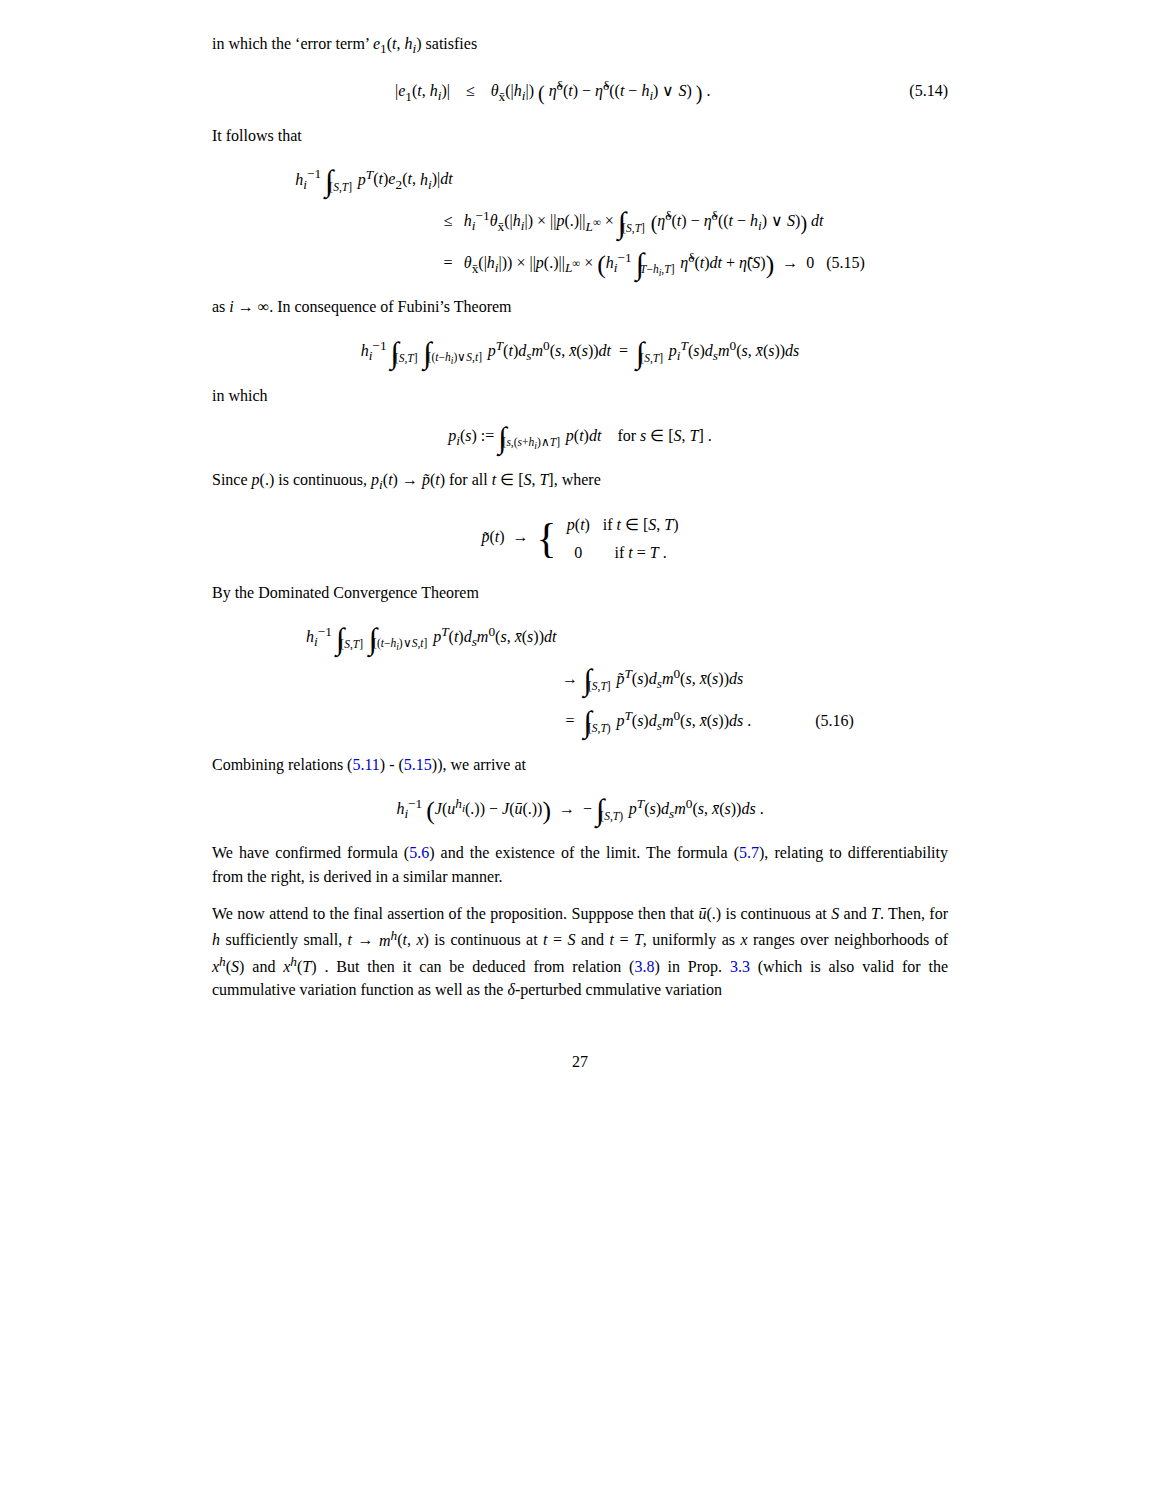in which the ‘error term’ e1(t, hi) satisfies
|e1(t, hi)| ≤ θx̄(|hi|) ( η̃δ(t) − η̃δ((t − hi) ∨ S) ) .
(5.14)
It follows that
hi−1 ∫[S,T] pT(t)e2(t, hi)|dt ≤ hi−1θx̄(|hi|) × ||p(.)||L∞ × ∫[S,T] (η̃δ(t) − η̃δ((t − hi) ∨ S)) dt = θx̄(|hi|)) × ||p(.)||L∞ × (hi−1 ∫T−hi,T] η̃δ(t)dt + η̃(S)) → 0 (5.15)
as i → ∞. In consequence of Fubini’s Theorem
hi−1 ∫[S,T] ∫[(t−hi)∨S,t] pT(t)dsm0(s, x̄(s))dt = ∫[S,T] piT(s)dsm0(s, x̄(s))ds
in which
pi(s) := ∫[s,(s+hi)∧T] p(t)dt for s ∈ [S, T] .
Since p(.) is continuous, pi(t) → p̃(t) for all t ∈ [S, T], where
p̃(t) → { p(t) if t ∈ [S, T) 0 if t = T .
By the Dominated Convergence Theorem
hi−1 ∫[S,T] ∫[(t−hi)∨S,t] pT(t)dsm0(s, x̄(s))dt → ∫[S,T] p̃T(s)dsm0(s, x̄(s))ds = ∫[S,T) pT(s)dsm0(s, x̄(s))ds . (5.16)
Combining relations (5.11) - (5.15)), we arrive at
hi−1 (J(uhi(.)) − J(ū(.))) → − ∫[S,T) pT(s)dsm0(s, x̄(s))ds .
We have confirmed formula (5.6) and the existence of the limit. The formula (5.7), relating to differentiability from the right, is derived in a similar manner.
We now attend to the final assertion of the proposition. Supppose then that ū(.) is continuous at S and T. Then, for h sufficiently small, t → mh(t, x) is continuous at t = S and t = T, uniformly as x ranges over neighborhoods of xh(S) and xh(T) . But then it can be deduced from relation (3.8) in Prop. 3.3 (which is also valid for the cummulative variation function as well as the δ-perturbed cmmulative variation
27